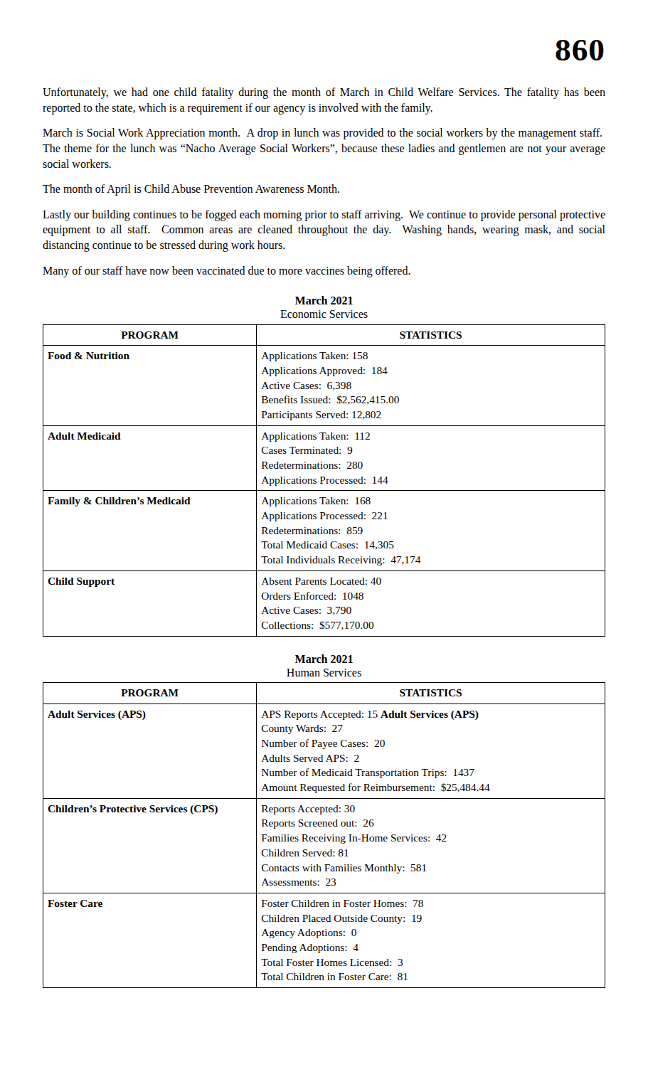860
Unfortunately, we had one child fatality during the month of March in Child Welfare Services. The fatality has been reported to the state, which is a requirement if our agency is involved with the family.
March is Social Work Appreciation month. A drop in lunch was provided to the social workers by the management staff. The theme for the lunch was “Nacho Average Social Workers”, because these ladies and gentlemen are not your average social workers.
The month of April is Child Abuse Prevention Awareness Month.
Lastly our building continues to be fogged each morning prior to staff arriving. We continue to provide personal protective equipment to all staff. Common areas are cleaned throughout the day. Washing hands, wearing mask, and social distancing continue to be stressed during work hours.
Many of our staff have now been vaccinated due to more vaccines being offered.
March 2021
Economic Services
| PROGRAM | STATISTICS |
| --- | --- |
| Food & Nutrition | Applications Taken: 158 Applications Approved: 184 Active Cases: 6,398 Benefits Issued: $2,562,415.00 Participants Served: 12,802 |
| Adult Medicaid | Applications Taken: 112 Cases Terminated: 9 Redeterminations: 280 Applications Processed: 144 |
| Family & Children’s Medicaid | Applications Taken: 168 Applications Processed: 221 Redeterminations: 859 Total Medicaid Cases: 14,305 Total Individuals Receiving: 47,174 |
| Child Support | Absent Parents Located: 40 Orders Enforced: 1048 Active Cases: 3,790 Collections: $577,170.00 |
March 2021
Human Services
| PROGRAM | STATISTICS |
| --- | --- |
| Adult Services (APS) | APS Reports Accepted: 15 Adult Services (APS) County Wards: 27 Number of Payee Cases: 20 Adults Served APS: 2 Number of Medicaid Transportation Trips: 1437 Amount Requested for Reimbursement: $25,484.44 |
| Children’s Protective Services (CPS) | Reports Accepted: 30 Reports Screened out: 26 Families Receiving In-Home Services: 42 Children Served: 81 Contacts with Families Monthly: 581 Assessments: 23 |
| Foster Care | Foster Children in Foster Homes: 78 Children Placed Outside County: 19 Agency Adoptions: 0 Pending Adoptions: 4 Total Foster Homes Licensed: 3 Total Children in Foster Care: 81 |